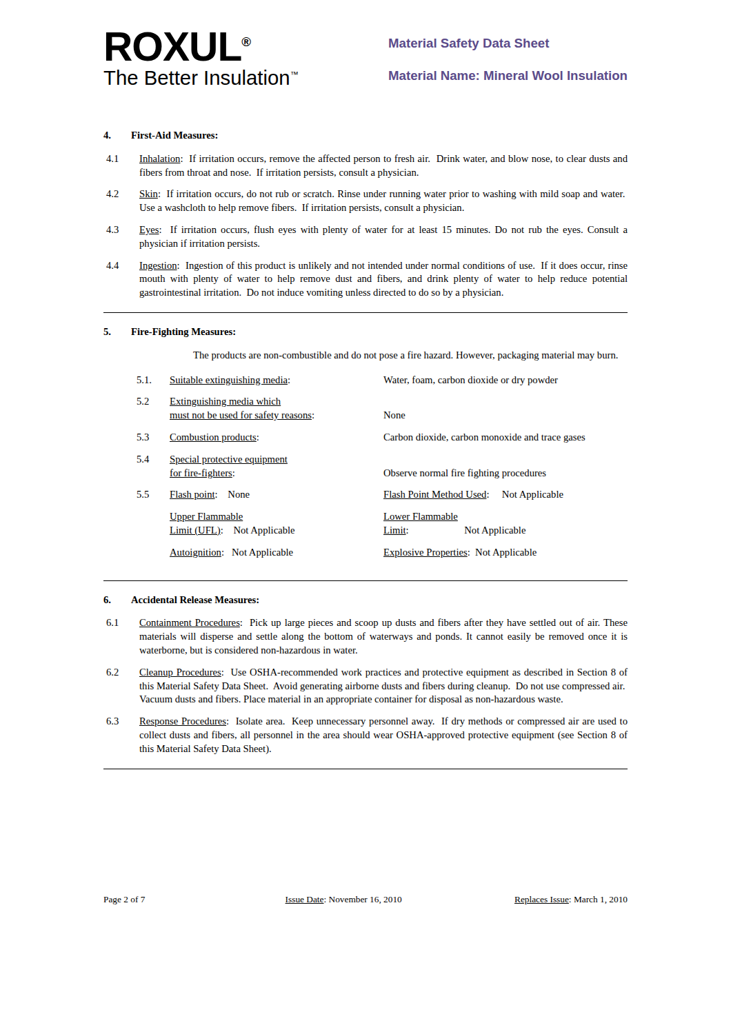ROXUL®
The Better Insulation™
Material Safety Data Sheet
Material Name: Mineral Wool Insulation
4. First-Aid Measures:
4.1
Inhalation: If irritation occurs, remove the affected person to fresh air. Drink water, and blow nose, to clear dusts and fibers from throat and nose. If irritation persists, consult a physician.
4.2
Skin: If irritation occurs, do not rub or scratch. Rinse under running water prior to washing with mild soap and water. Use a washcloth to help remove fibers. If irritation persists, consult a physician.
4.3
Eyes: If irritation occurs, flush eyes with plenty of water for at least 15 minutes. Do not rub the eyes. Consult a physician if irritation persists.
4.4
Ingestion: Ingestion of this product is unlikely and not intended under normal conditions of use. If it does occur, rinse mouth with plenty of water to help remove dust and fibers, and drink plenty of water to help reduce potential gastrointestinal irritation. Do not induce vomiting unless directed to do so by a physician.
5. Fire-Fighting Measures:
The products are non-combustible and do not pose a fire hazard. However, packaging material may burn.
| 5.1. | Suitable extinguishing media : | Water, foam, carbon dioxide or dry powder |
| 5.2 | Extinguishing media which must not be used for safety reasons : | None |
| 5.3 | Combustion products : | Carbon dioxide, carbon monoxide and trace gases |
| 5.4 | Special protective equipment for fire-fighters : | Observe normal fire fighting procedures |
| 5.5 | Flash point : None | Flash Point Method Used : Not Applicable |
| | Upper Flammable Limit (UFL) : Not Applicable | Lower Flammable Limit : Not Applicable |
| | Autoignition : Not Applicable | Explosive Properties : Not Applicable |
6. Accidental Release Measures:
6.1
Containment Procedures: Pick up large pieces and scoop up dusts and fibers after they have settled out of air. These materials will disperse and settle along the bottom of waterways and ponds. It cannot easily be removed once it is waterborne, but is considered non-hazardous in water.
6.2
Cleanup Procedures: Use OSHA-recommended work practices and protective equipment as described in Section 8 of this Material Safety Data Sheet. Avoid generating airborne dusts and fibers during cleanup. Do not use compressed air. Vacuum dusts and fibers. Place material in an appropriate container for disposal as non-hazardous waste.
6.3
Response Procedures: Isolate area. Keep unnecessary personnel away. If dry methods or compressed air are used to collect dusts and fibers, all personnel in the area should wear OSHA-approved protective equipment (see Section 8 of this Material Safety Data Sheet).
Page 2 of 7
Issue Date: November 16, 2010
Replaces Issue: March 1, 2010